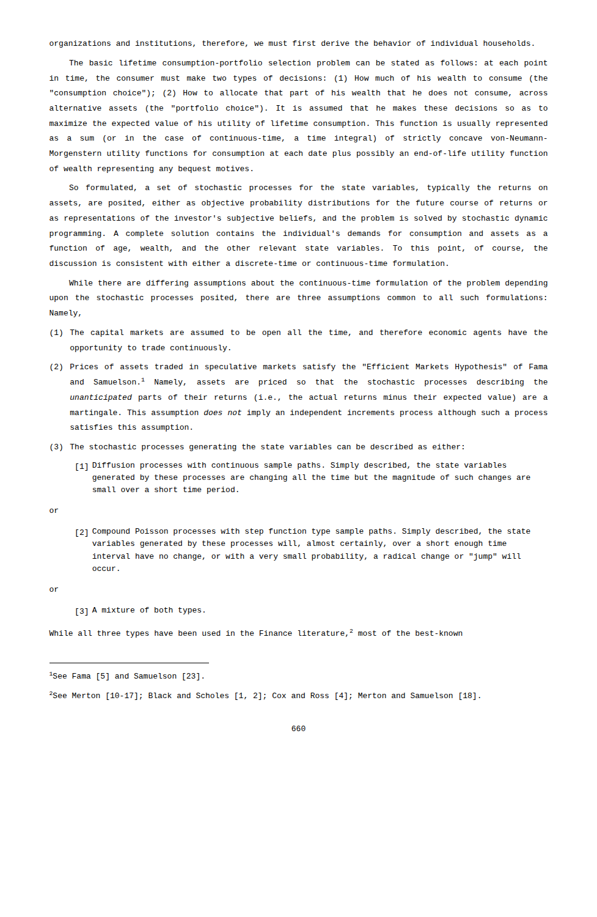organizations and institutions, therefore, we must first derive the behavior of individual households.
The basic lifetime consumption-portfolio selection problem can be stated as follows: at each point in time, the consumer must make two types of decisions: (1) How much of his wealth to consume (the "consumption choice"); (2) How to allocate that part of his wealth that he does not consume, across alternative assets (the "portfolio choice"). It is assumed that he makes these decisions so as to maximize the expected value of his utility of lifetime consumption. This function is usually represented as a sum (or in the case of continuous-time, a time integral) of strictly concave von-Neumann-Morgenstern utility functions for consumption at each date plus possibly an end-of-life utility function of wealth representing any bequest motives.
So formulated, a set of stochastic processes for the state variables, typically the returns on assets, are posited, either as objective probability distributions for the future course of returns or as representations of the investor's subjective beliefs, and the problem is solved by stochastic dynamic programming. A complete solution contains the individual's demands for consumption and assets as a function of age, wealth, and the other relevant state variables. To this point, of course, the discussion is consistent with either a discrete-time or continuous-time formulation.
While there are differing assumptions about the continuous-time formulation of the problem depending upon the stochastic processes posited, there are three assumptions common to all such formulations: Namely,
(1)
The capital markets are assumed to be open all the time, and therefore economic agents have the opportunity to trade continuously.
(2)
Prices of assets traded in speculative markets satisfy the "Efficient Markets Hypothesis" of Fama and Samuelson.1 Namely, assets are priced so that the stochastic processes describing the unanticipated parts of their returns (i.e., the actual returns minus their expected value) are a martingale. This assumption does not imply an independent increments process although such a process satisfies this assumption.
(3)
The stochastic processes generating the state variables can be described as either:
[1]
Diffusion processes with continuous sample paths. Simply described, the state variables generated by these processes are changing all the time but the magnitude of such changes are small over a short time period.
or
[2]
Compound Poisson processes with step function type sample paths. Simply described, the state variables generated by these processes will, almost certainly, over a short enough time interval have no change, or with a very small probability, a radical change or "jump" will occur.
or
[3]
A mixture of both types.
While all three types have been used in the Finance literature,2 most of the best-known
1See Fama [5] and Samuelson [23].
2See Merton [10-17]; Black and Scholes [1, 2]; Cox and Ross [4]; Merton and Samuelson [18].
660